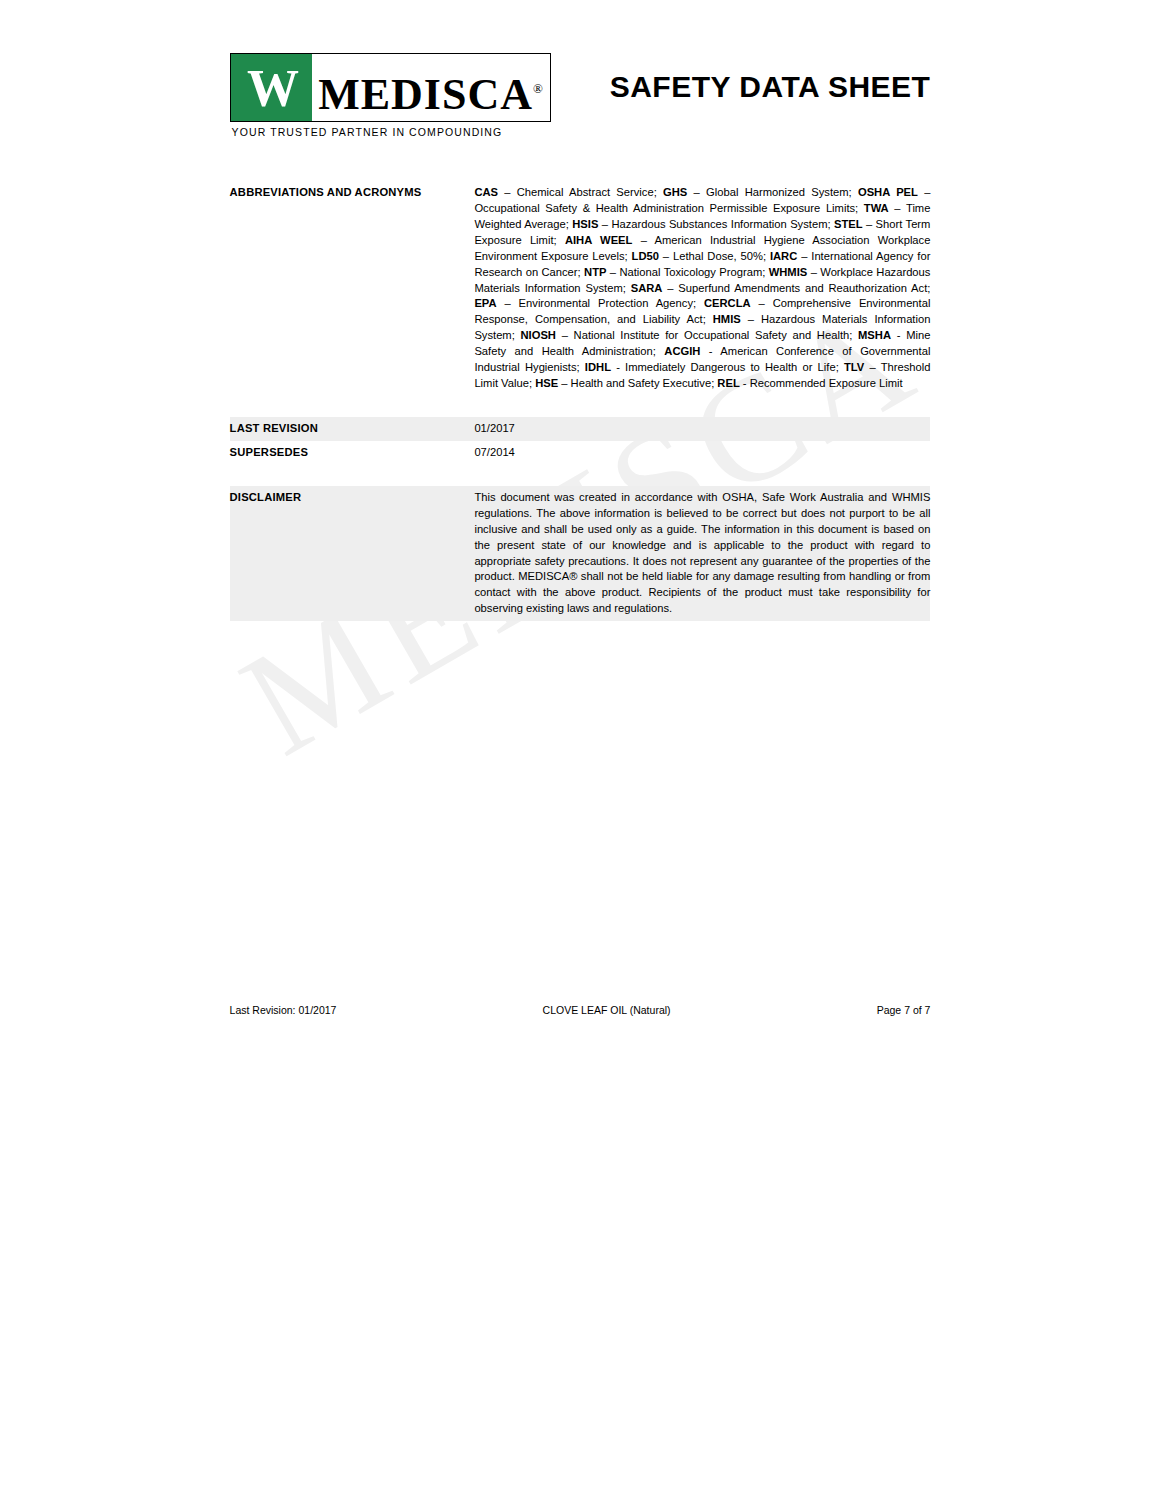MEDISCA
W
MEDISCA®
YOUR TRUSTED PARTNER IN COMPOUNDING
SAFETY DATA SHEET
| ABBREVIATIONS AND ACRONYMS | CAS – Chemical Abstract Service; GHS – Global Harmonized System; OSHA PEL – Occupational Safety & Health Administration Permissible Exposure Limits; TWA – Time Weighted Average; HSIS – Hazardous Substances Information System; STEL – Short Term Exposure Limit; AIHA WEEL – American Industrial Hygiene Association Workplace Environment Exposure Levels; LD50 – Lethal Dose, 50%; IARC – International Agency for Research on Cancer; NTP – National Toxicology Program; WHMIS – Workplace Hazardous Materials Information System; SARA – Superfund Amendments and Reauthorization Act; EPA – Environmental Protection Agency; CERCLA – Comprehensive Environmental Response, Compensation, and Liability Act; HMIS – Hazardous Materials Information System; NIOSH – National Institute for Occupational Safety and Health; MSHA - Mine Safety and Health Administration; ACGIH - American Conference of Governmental Industrial Hygienists; IDHL - Immediately Dangerous to Health or Life; TLV – Threshold Limit Value; HSE – Health and Safety Executive; REL - Recommended Exposure Limit |
| LAST REVISION | 01/2017 |
| SUPERSEDES | 07/2014 |
| DISCLAIMER | This document was created in accordance with OSHA, Safe Work Australia and WHMIS regulations. The above information is believed to be correct but does not purport to be all inclusive and shall be used only as a guide. The information in this document is based on the present state of our knowledge and is applicable to the product with regard to appropriate safety precautions. It does not represent any guarantee of the properties of the product. MEDISCA® shall not be held liable for any damage resulting from handling or from contact with the above product. Recipients of the product must take responsibility for observing existing laws and regulations. |
Last Revision: 01/2017
CLOVE LEAF OIL (Natural)
Page 7 of 7